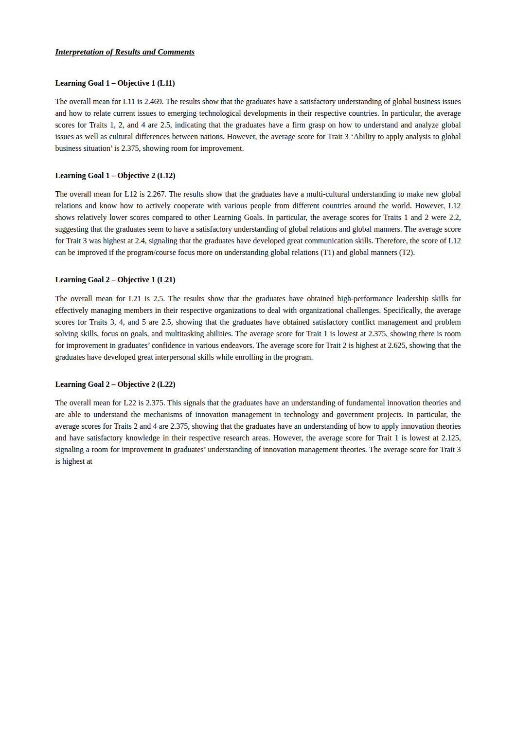Interpretation of Results and Comments
Learning Goal 1 – Objective 1 (L11)
The overall mean for L11 is 2.469. The results show that the graduates have a satisfactory understanding of global business issues and how to relate current issues to emerging technological developments in their respective countries. In particular, the average scores for Traits 1, 2, and 4 are 2.5, indicating that the graduates have a firm grasp on how to understand and analyze global issues as well as cultural differences between nations. However, the average score for Trait 3 ‘Ability to apply analysis to global business situation’ is 2.375, showing room for improvement.
Learning Goal 1 – Objective 2 (L12)
The overall mean for L12 is 2.267. The results show that the graduates have a multi-cultural understanding to make new global relations and know how to actively cooperate with various people from different countries around the world. However, L12 shows relatively lower scores compared to other Learning Goals. In particular, the average scores for Traits 1 and 2 were 2.2, suggesting that the graduates seem to have a satisfactory understanding of global relations and global manners. The average score for Trait 3 was highest at 2.4, signaling that the graduates have developed great communication skills. Therefore, the score of L12 can be improved if the program/course focus more on understanding global relations (T1) and global manners (T2).
Learning Goal 2 – Objective 1 (L21)
The overall mean for L21 is 2.5. The results show that the graduates have obtained high-performance leadership skills for effectively managing members in their respective organizations to deal with organizational challenges. Specifically, the average scores for Traits 3, 4, and 5 are 2.5, showing that the graduates have obtained satisfactory conflict management and problem solving skills, focus on goals, and multitasking abilities. The average score for Trait 1 is lowest at 2.375, showing there is room for improvement in graduates’ confidence in various endeavors. The average score for Trait 2 is highest at 2.625, showing that the graduates have developed great interpersonal skills while enrolling in the program.
Learning Goal 2 – Objective 2 (L22)
The overall mean for L22 is 2.375. This signals that the graduates have an understanding of fundamental innovation theories and are able to understand the mechanisms of innovation management in technology and government projects. In particular, the average scores for Traits 2 and 4 are 2.375, showing that the graduates have an understanding of how to apply innovation theories and have satisfactory knowledge in their respective research areas. However, the average score for Trait 1 is lowest at 2.125, signaling a room for improvement in graduates’ understanding of innovation management theories. The average score for Trait 3 is highest at